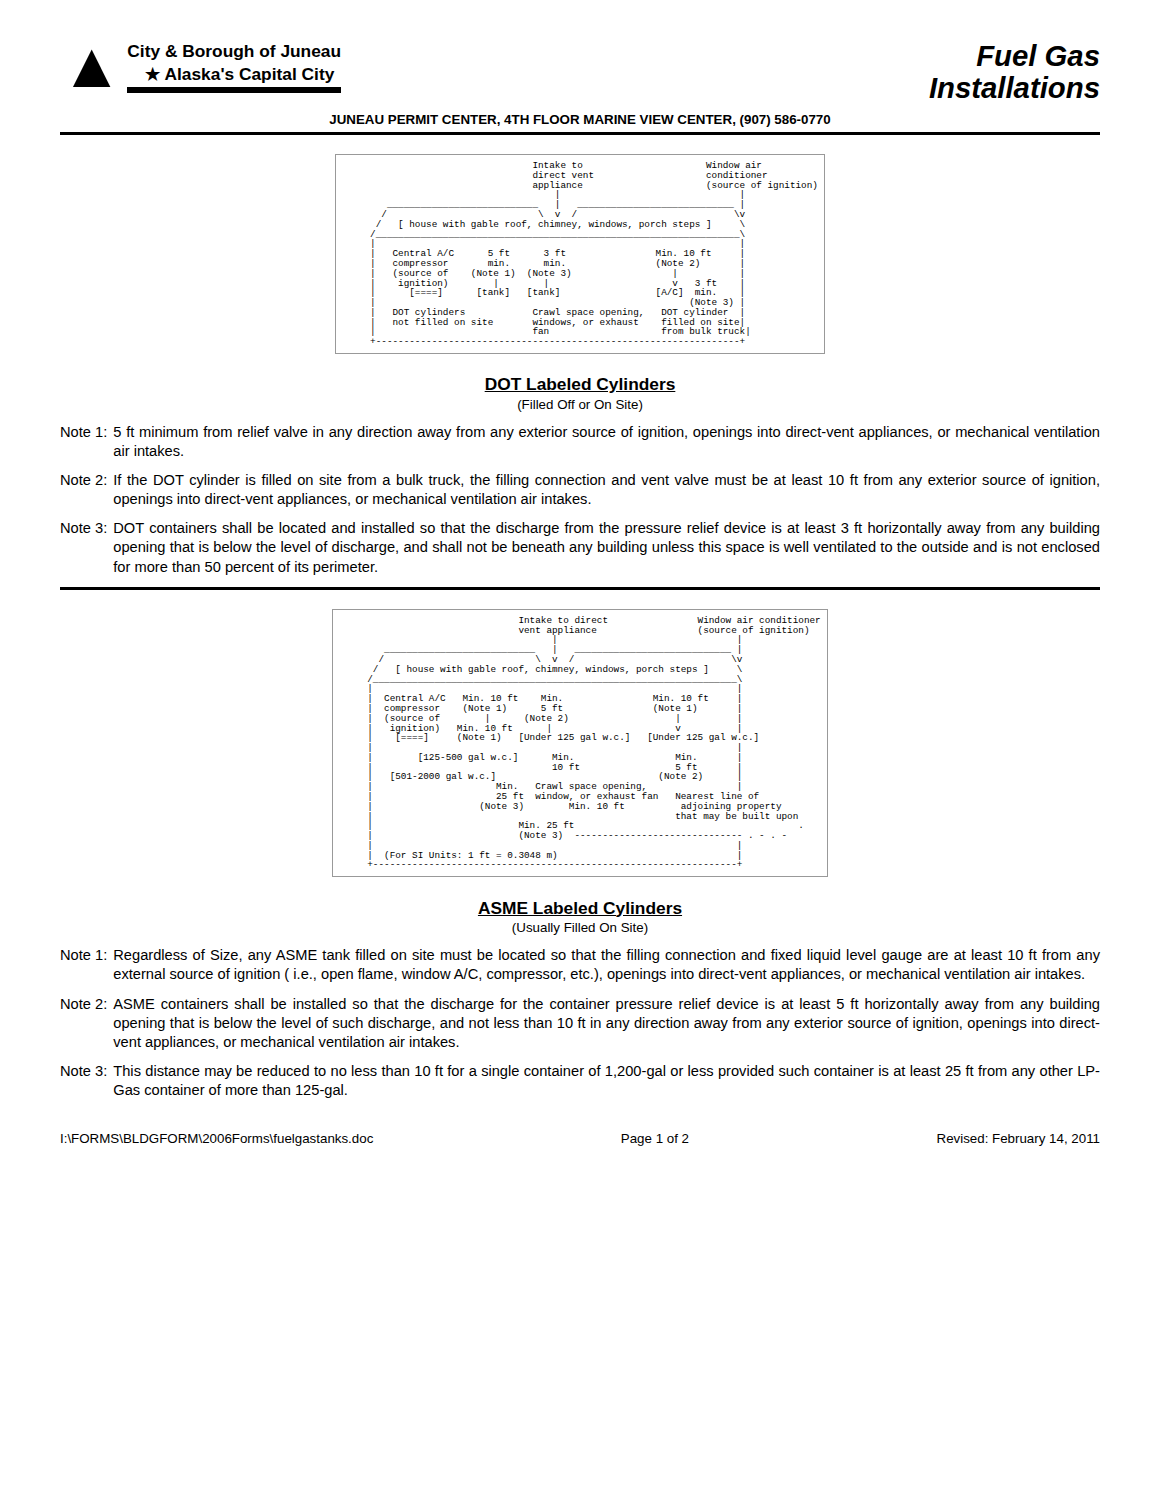▲
City & Borough of Juneau ★ Alaska's Capital City
Fuel Gas
Installations
JUNEAU PERMIT CENTER, 4TH FLOOR MARINE VIEW CENTER, (907) 586-0770
                                  Intake to                      Window air
                                  direct vent                    conditioner
                                  appliance                      (source of ignition)
                                      |                                |
        ___________________________   |   ____________________________ |
       /                           \  v  /                            \v
      /   [ house with gable roof, chimney, windows, porch steps ]     \
     /_________________________________________________________________\
     |                                                                 |
     |   Central A/C      5 ft      3 ft                Min. 10 ft     |
     |   compressor       min.      min.                (Note 2)       |
     |   (source of    (Note 1)  (Note 3)                  |           |
     |    ignition)        |        |                      v   3 ft    |
     |      [====]      [tank]   [tank]                 [A/C]  min.    |
     |                                                        (Note 3) |
     |   DOT cylinders            Crawl space opening,   DOT cylinder  |
     |   not filled on site       windows, or exhaust    filled on site|
     |                            fan                    from bulk truck|
     +-----------------------------------------------------------------+
DOT Labeled Cylinders
(Filled Off or On Site)
Note 1:
5 ft minimum from relief valve in any direction away from any exterior source of ignition, openings into direct-vent appliances, or mechanical ventilation air intakes.
Note 2:
If the DOT cylinder is filled on site from a bulk truck, the filling connection and vent valve must be at least 10 ft from any exterior source of ignition, openings into direct-vent appliances, or mechanical ventilation air intakes.
Note 3:
DOT containers shall be located and installed so that the discharge from the pressure relief device is at least 3 ft horizontally away from any building opening that is below the level of discharge, and shall not be beneath any building unless this space is well ventilated to the outside and is not enclosed for more than 50 percent of its perimeter.
                                Intake to direct                Window air conditioner
                                vent appliance                  (source of ignition)
                                      |                                |
        ___________________________   |   ____________________________ |
       /                           \  v  /                            \v
      /   [ house with gable roof, chimney, windows, porch steps ]     \
     /_________________________________________________________________\
     |                                                                 |
     |  Central A/C   Min. 10 ft    Min.                Min. 10 ft     |
     |  compressor    (Note 1)      5 ft                (Note 1)       |
     |  (source of        |      (Note 2)                   |          |
     |   ignition)   Min. 10 ft      |                      v          |
     |    [====]     (Note 1)   [Under 125 gal w.c.]   [Under 125 gal w.c.]
     |                                                                 |
     |        [125-500 gal w.c.]      Min.                  Min.       |
     |                                10 ft                 5 ft       |
     |   [501-2000 gal w.c.]                             (Note 2)      |
     |                      Min.   Crawl space opening,                |
     |                      25 ft  window, or exhaust fan   Nearest line of
     |                   (Note 3)        Min. 10 ft          adjoining property
     |                                                      that may be built upon
     |                          Min. 25 ft                                        .
     |                          (Note 3)  ------------------------------ . - . -
     |                                                                 |
     |  (For SI Units: 1 ft = 0.3048 m)                                |
     +-----------------------------------------------------------------+
ASME Labeled Cylinders
(Usually Filled On Site)
Note 1:
Regardless of Size, any ASME tank filled on site must be located so that the filling connection and fixed liquid level gauge are at least 10 ft from any external source of ignition ( i.e., open flame, window A/C, compressor, etc.), openings into direct-vent appliances, or mechanical ventilation air intakes.
Note 2:
ASME containers shall be installed so that the discharge for the container pressure relief device is at least 5 ft horizontally away from any building opening that is below the level of such discharge, and not less than 10 ft in any direction away from any exterior source of ignition, openings into direct-vent appliances, or mechanical ventilation air intakes.
Note 3:
This distance may be reduced to no less than 10 ft for a single container of 1,200-gal or less provided such container is at least 25 ft from any other LP-Gas container of more than 125-gal.
I:\FORMS\BLDGFORM\2006Forms\fuelgastanks.doc
Page 1 of 2
Revised: February 14, 2011